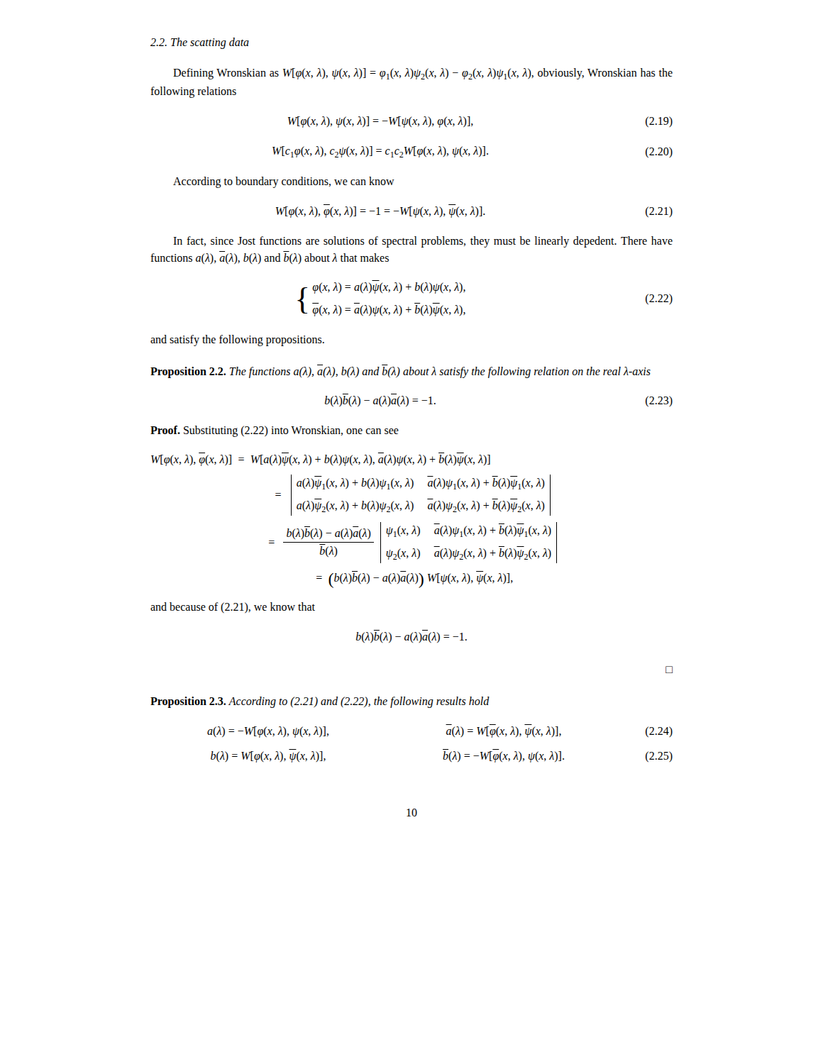2.2. The scatting data
Defining Wronskian as W[φ(x, λ), ψ(x, λ)] = φ1(x, λ)ψ2(x, λ) − φ2(x, λ)ψ1(x, λ), obviously, Wronskian has the following relations
W[φ(x, λ), ψ(x, λ)] = −W[ψ(x, λ), φ(x, λ)],
(2.19)
W[c1φ(x, λ), c2ψ(x, λ)] = c1c2W[φ(x, λ), ψ(x, λ)].
(2.20)
According to boundary conditions, we can know
W[φ(x, λ), φ(x, λ)] = −1 = −W[ψ(x, λ), ψ(x, λ)].
(2.21)
In fact, since Jost functions are solutions of spectral problems, they must be linearly depedent. There have functions a(λ), a(λ), b(λ) and b(λ) about λ that makes
{ φ(x, λ) = a(λ)ψ(x, λ) + b(λ)ψ(x, λ), φ(x, λ) = a(λ)ψ(x, λ) + b(λ)ψ(x, λ),
(2.22)
and satisfy the following propositions.
Proposition 2.2. The functions a(λ), a(λ), b(λ) and b(λ) about λ satisfy the following relation on the real λ-axis
b(λ)b(λ) − a(λ)a(λ) = −1.
(2.23)
Proof. Substituting (2.22) into Wronskian, one can see
W[φ(x, λ), φ(x, λ)] = W[a(λ)ψ(x, λ) + b(λ)ψ(x, λ), a(λ)ψ(x, λ) + b(λ)ψ(x, λ)]
= a(λ)ψ1(x, λ) + b(λ)ψ1(x, λ) a(λ)ψ1(x, λ) + b(λ)ψ1(x, λ) a(λ)ψ2(x, λ) + b(λ)ψ2(x, λ) a(λ)ψ2(x, λ) + b(λ)ψ2(x, λ)
= b(λ)b(λ) − a(λ)a(λ) b(λ) ψ1(x, λ) a(λ)ψ1(x, λ) + b(λ)ψ1(x, λ) ψ2(x, λ) a(λ)ψ2(x, λ) + b(λ)ψ2(x, λ)
= (b(λ)b(λ) − a(λ)a(λ)) W[ψ(x, λ), ψ(x, λ)],
and because of (2.21), we know that
b(λ)b(λ) − a(λ)a(λ) = −1.
□
Proposition 2.3. According to (2.21) and (2.22), the following results hold
a(λ) = −W[φ(x, λ), ψ(x, λ)],
a(λ) = W[φ(x, λ), ψ(x, λ)],
(2.24)
b(λ) = W[φ(x, λ), ψ(x, λ)],
b(λ) = −W[φ(x, λ), ψ(x, λ)].
(2.25)
10